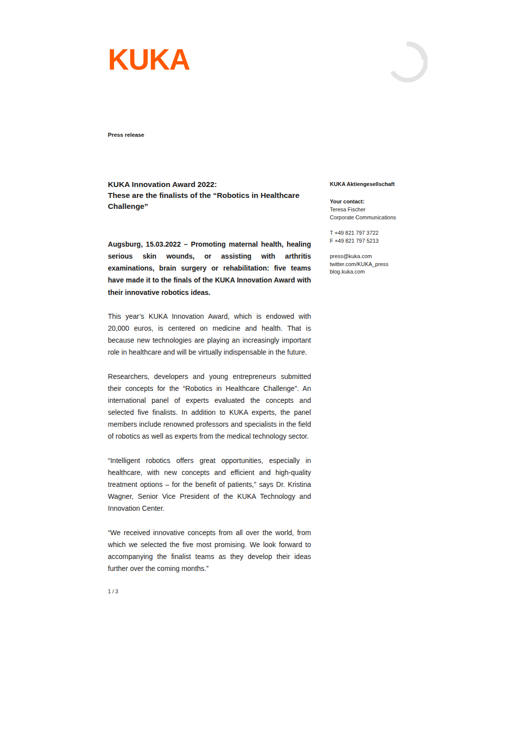KUKA
Press release
KUKA Innovation Award 2022: These are the finalists of the “Robotics in Healthcare Challenge”
Augsburg, 15.03.2022 – Promoting maternal health, healing serious skin wounds, or assisting with arthritis examinations, brain surgery or rehabilitation: five teams have made it to the finals of the KUKA Innovation Award with their innovative robotics ideas.
This year’s KUKA Innovation Award, which is endowed with 20,000 euros, is centered on medicine and health. That is because new technologies are playing an increasingly important role in healthcare and will be virtually indispensable in the future.
Researchers, developers and young entrepreneurs submitted their concepts for the “Robotics in Healthcare Challenge”. An international panel of experts evaluated the concepts and selected five finalists. In addition to KUKA experts, the panel members include renowned professors and specialists in the field of robotics as well as experts from the medical technology sector.
“Intelligent robotics offers great opportunities, especially in healthcare, with new concepts and efficient and high-quality treatment options – for the benefit of patients,” says Dr. Kristina Wagner, Senior Vice President of the KUKA Technology and Innovation Center.
“We received innovative concepts from all over the world, from which we selected the five most promising. We look forward to accompanying the finalist teams as they develop their ideas further over the coming months.”
KUKA Aktiengesellschaft
Your contact:
Teresa Fischer
Corporate Communications
T +49 821 797 3722
F +49 821 797 5213
press@kuka.com
twitter.com/KUKA_press
blog.kuka.com
1 / 3